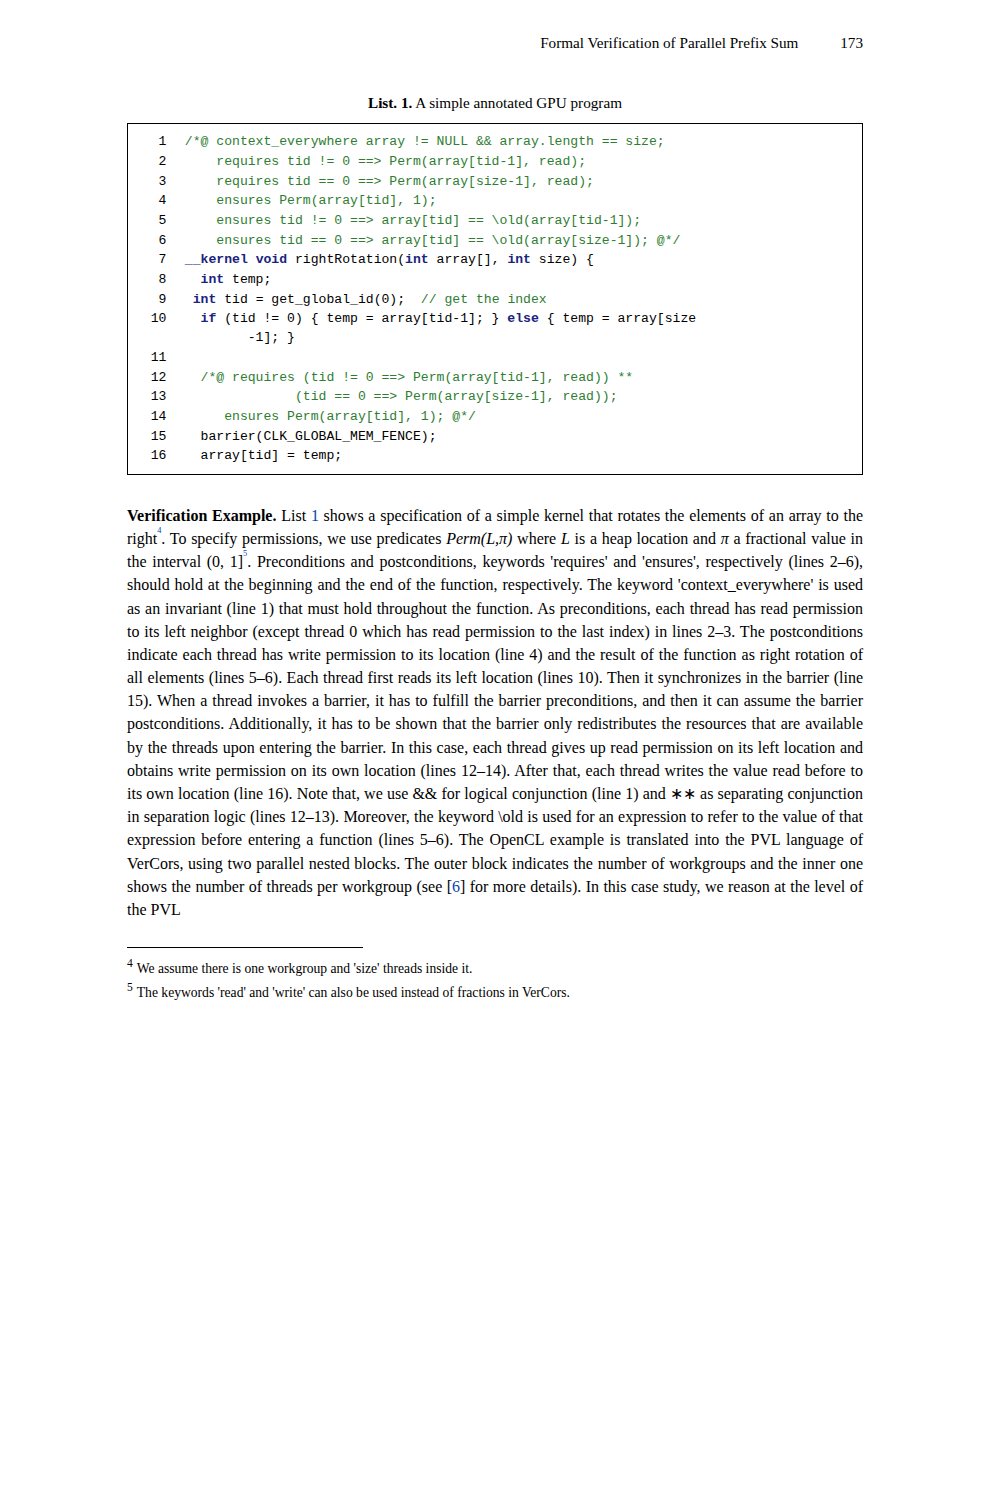Formal Verification of Parallel Prefix Sum 173
List. 1. A simple annotated GPU program
| 1 | /*@ context_everywhere array != NULL && array.length == size; |
| 2 | requires tid != 0 ==> Perm(array[tid-1], read); |
| 3 | requires tid == 0 ==> Perm(array[size-1], read); |
| 4 | ensures Perm(array[tid], 1); |
| 5 | ensures tid != 0 ==> array[tid] == \old(array[tid-1]); |
| 6 | ensures tid == 0 ==> array[tid] == \old(array[size-1]); @*/ |
| 7 | __kernel void rightRotation( int array[], int size) { |
| 8 | int temp; |
| 9 | int tid = get_global_id(0); // get the index |
| 10 | if (tid != 0) { temp = array[tid-1]; } else { temp = array[size -1]; } |
| 11 | |
| 12 | /*@ requires (tid != 0 ==> Perm(array[tid-1], read)) ** |
| 13 | (tid == 0 ==> Perm(array[size-1], read)); |
| 14 | ensures Perm(array[tid], 1); @*/ |
| 15 | barrier(CLK_GLOBAL_MEM_FENCE); |
| 16 | array[tid] = temp; |
Verification Example. List 1 shows a specification of a simple kernel that rotates the elements of an array to the right4. To specify permissions, we use predicates Perm(L,π) where L is a heap location and π a fractional value in the interval (0, 1]5. Preconditions and postconditions, keywords 'requires' and 'ensures', respectively (lines 2–6), should hold at the beginning and the end of the function, respectively. The keyword 'context_everywhere' is used as an invariant (line 1) that must hold throughout the function. As preconditions, each thread has read permission to its left neighbor (except thread 0 which has read permission to the last index) in lines 2–3. The postconditions indicate each thread has write permission to its location (line 4) and the result of the function as right rotation of all elements (lines 5–6). Each thread first reads its left location (lines 10). Then it synchronizes in the barrier (line 15). When a thread invokes a barrier, it has to fulfill the barrier preconditions, and then it can assume the barrier postconditions. Additionally, it has to be shown that the barrier only redistributes the resources that are available by the threads upon entering the barrier. In this case, each thread gives up read permission on its left location and obtains write permission on its own location (lines 12–14). After that, each thread writes the value read before to its own location (line 16). Note that, we use && for logical conjunction (line 1) and ∗∗ as separating conjunction in separation logic (lines 12–13). Moreover, the keyword \old is used for an expression to refer to the value of that expression before entering a function (lines 5–6). The OpenCL example is translated into the PVL language of VerCors, using two parallel nested blocks. The outer block indicates the number of workgroups and the inner one shows the number of threads per workgroup (see [6] for more details). In this case study, we reason at the level of the PVL
4 We assume there is one workgroup and 'size' threads inside it.
5 The keywords 'read' and 'write' can also be used instead of fractions in VerCors.